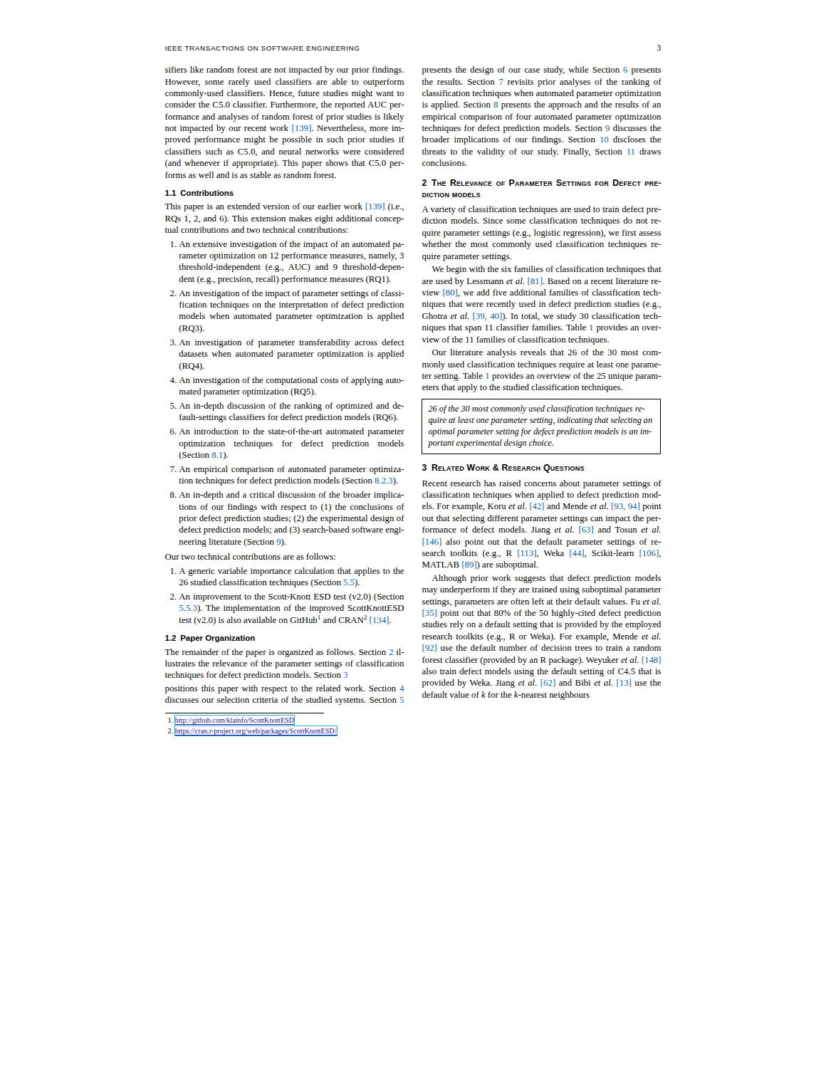IEEE Transactions on Software Engineering 3
sifiers like random forest are not impacted by our prior findings. However, some rarely used classifiers are able to outperform commonly-used classifiers. Hence, future studies might want to consider the C5.0 classifier. Furthermore, the reported AUC performance and analyses of random forest of prior studies is likely not impacted by our recent work [139]. Nevertheless, more improved performance might be possible in such prior studies if classifiers such as C5.0, and neural networks were considered (and whenever if appropriate). This paper shows that C5.0 performs as well and is as stable as random forest.
1.1 Contributions
This paper is an extended version of our earlier work [139] (i.e., RQs 1, 2, and 6). This extension makes eight additional conceptual contributions and two technical contributions:
An extensive investigation of the impact of an automated parameter optimization on 12 performance measures, namely, 3 threshold-independent (e.g., AUC) and 9 threshold-dependent (e.g., precision, recall) performance measures (RQ1).
An investigation of the impact of parameter settings of classification techniques on the interpretation of defect prediction models when automated parameter optimization is applied (RQ3).
An investigation of parameter transferability across defect datasets when automated parameter optimization is applied (RQ4).
An investigation of the computational costs of applying automated parameter optimization (RQ5).
An in-depth discussion of the ranking of optimized and default-settings classifiers for defect prediction models (RQ6).
An introduction to the state-of-the-art automated parameter optimization techniques for defect prediction models (Section 8.1).
An empirical comparison of automated parameter optimization techniques for defect prediction models (Section 8.2.3).
An in-depth and a critical discussion of the broader implications of our findings with respect to (1) the conclusions of prior defect prediction studies; (2) the experimental design of defect prediction models; and (3) search-based software engineering literature (Section 9).
Our two technical contributions are as follows:
A generic variable importance calculation that applies to the 26 studied classification techniques (Section 5.5).
An improvement to the Scott-Knott ESD test (v2.0) (Section 5.5.3). The implementation of the improved ScottKnottESD test (v2.0) is also available on GitHub1 and CRAN2 [134].
1.2 Paper Organization
The remainder of the paper is organized as follows. Section 2 illustrates the relevance of the parameter settings of classification techniques for defect prediction models. Section 3
positions this paper with respect to the related work. Section 4 discusses our selection criteria of the studied systems. Section 5 presents the design of our case study, while Section 6 presents the results. Section 7 revisits prior analyses of the ranking of classification techniques when automated parameter optimization is applied. Section 8 presents the approach and the results of an empirical comparison of four automated parameter optimization techniques for defect prediction models. Section 9 discusses the broader implications of our findings. Section 10 discloses the threats to the validity of our study. Finally, Section 11 draws conclusions.
2 The Relevance of Parameter Settings for Defect prediction models
A variety of classification techniques are used to train defect prediction models. Since some classification techniques do not require parameter settings (e.g., logistic regression), we first assess whether the most commonly used classification techniques require parameter settings.
We begin with the six families of classification techniques that are used by Lessmann et al. [81]. Based on a recent literature review [80], we add five additional families of classification techniques that were recently used in defect prediction studies (e.g., Ghotra et al. [39, 40]). In total, we study 30 classification techniques that span 11 classifier families. Table 1 provides an overview of the 11 families of classification techniques.
Our literature analysis reveals that 26 of the 30 most commonly used classification techniques require at least one parameter setting. Table 1 provides an overview of the 25 unique parameters that apply to the studied classification techniques.
26 of the 30 most commonly used classification techniques require at least one parameter setting, indicating that selecting an optimal parameter setting for defect prediction models is an important experimental design choice.
3 Related Work & Research Questions
Recent research has raised concerns about parameter settings of classification techniques when applied to defect prediction models. For example, Koru et al. [42] and Mende et al. [93, 94] point out that selecting different parameter settings can impact the performance of defect models. Jiang et al. [63] and Tosun et al. [146] also point out that the default parameter settings of research toolkits (e.g., R [113], Weka [44], Scikit-learn [106], MATLAB [89]) are suboptimal.
Although prior work suggests that defect prediction models may underperform if they are trained using suboptimal parameter settings, parameters are often left at their default values. Fu et al. [35] point out that 80% of the 50 highly-cited defect prediction studies rely on a default setting that is provided by the employed research toolkits (e.g., R or Weka). For example, Mende et al. [92] use the default number of decision trees to train a random forest classifier (provided by an R package). Weyuker et al. [148] also train defect models using the default setting of C4.5 that is provided by Weka. Jiang et al. [62] and Bibi et al. [13] use the default value of k for the k-nearest neighbours
http://github.com/klainfo/ScottKnottESD
https://cran.r-project.org/web/packages/ScottKnottESD/